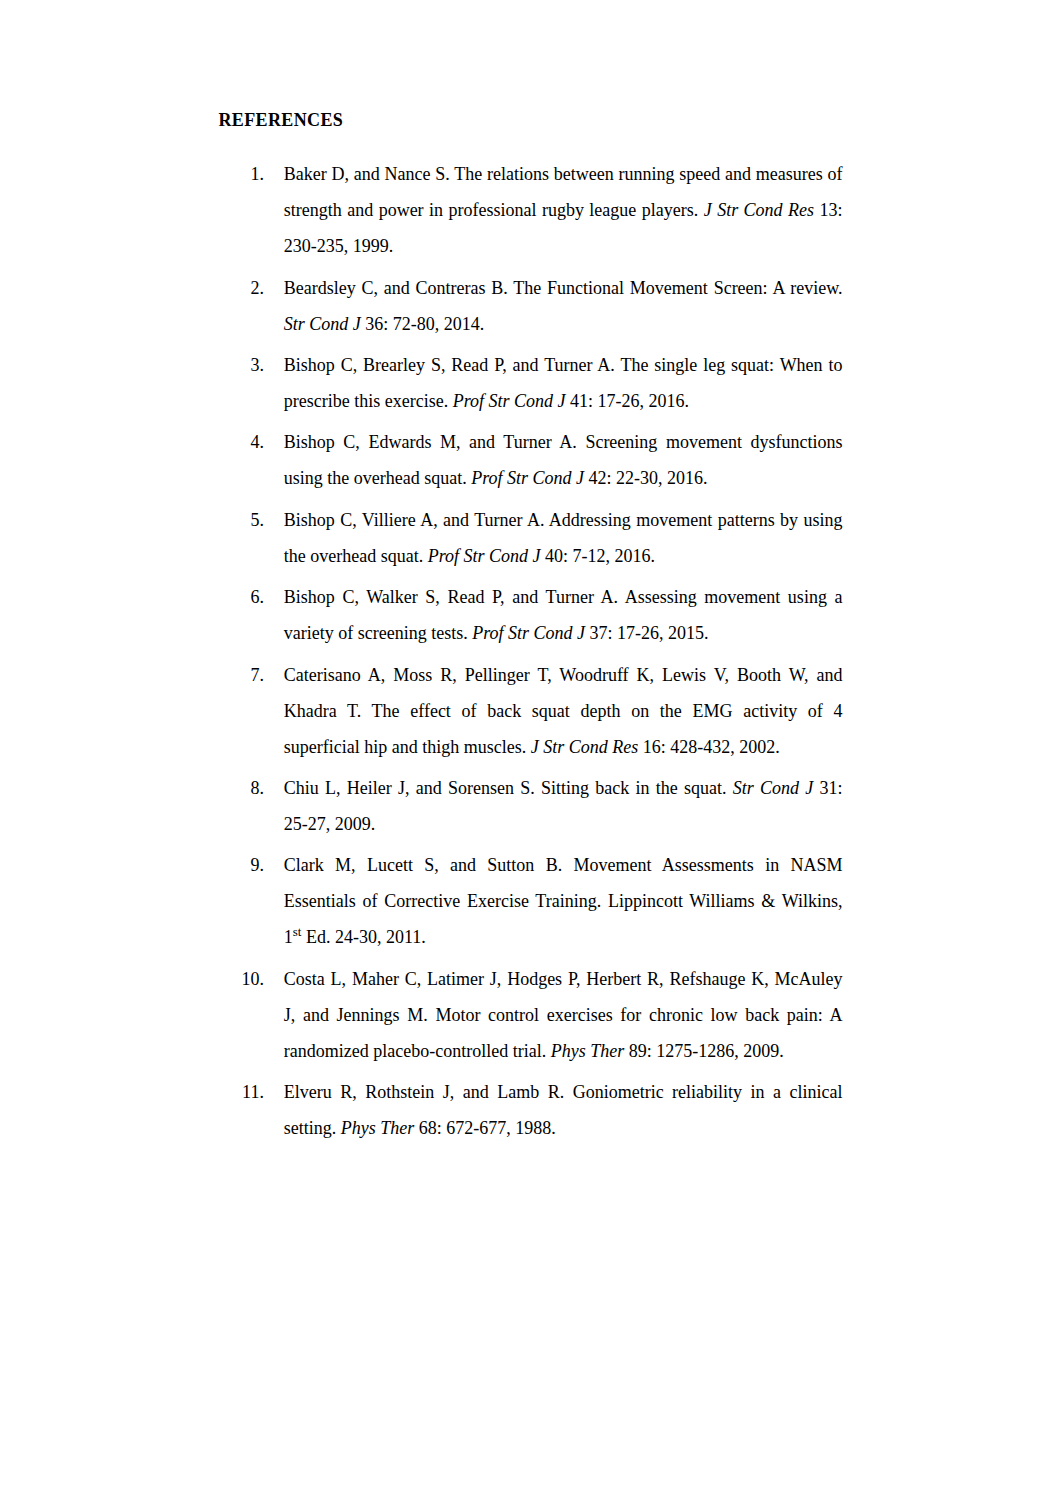REFERENCES
Baker D, and Nance S. The relations between running speed and measures of strength and power in professional rugby league players. J Str Cond Res 13: 230-235, 1999.
Beardsley C, and Contreras B. The Functional Movement Screen: A review. Str Cond J 36: 72-80, 2014.
Bishop C, Brearley S, Read P, and Turner A. The single leg squat: When to prescribe this exercise. Prof Str Cond J 41: 17-26, 2016.
Bishop C, Edwards M, and Turner A. Screening movement dysfunctions using the overhead squat. Prof Str Cond J 42: 22-30, 2016.
Bishop C, Villiere A, and Turner A. Addressing movement patterns by using the overhead squat. Prof Str Cond J 40: 7-12, 2016.
Bishop C, Walker S, Read P, and Turner A. Assessing movement using a variety of screening tests. Prof Str Cond J 37: 17-26, 2015.
Caterisano A, Moss R, Pellinger T, Woodruff K, Lewis V, Booth W, and Khadra T. The effect of back squat depth on the EMG activity of 4 superficial hip and thigh muscles. J Str Cond Res 16: 428-432, 2002.
Chiu L, Heiler J, and Sorensen S. Sitting back in the squat. Str Cond J 31: 25-27, 2009.
Clark M, Lucett S, and Sutton B. Movement Assessments in NASM Essentials of Corrective Exercise Training. Lippincott Williams & Wilkins, 1st Ed. 24-30, 2011.
Costa L, Maher C, Latimer J, Hodges P, Herbert R, Refshauge K, McAuley J, and Jennings M. Motor control exercises for chronic low back pain: A randomized placebo-controlled trial. Phys Ther 89: 1275-1286, 2009.
Elveru R, Rothstein J, and Lamb R. Goniometric reliability in a clinical setting. Phys Ther 68: 672-677, 1988.